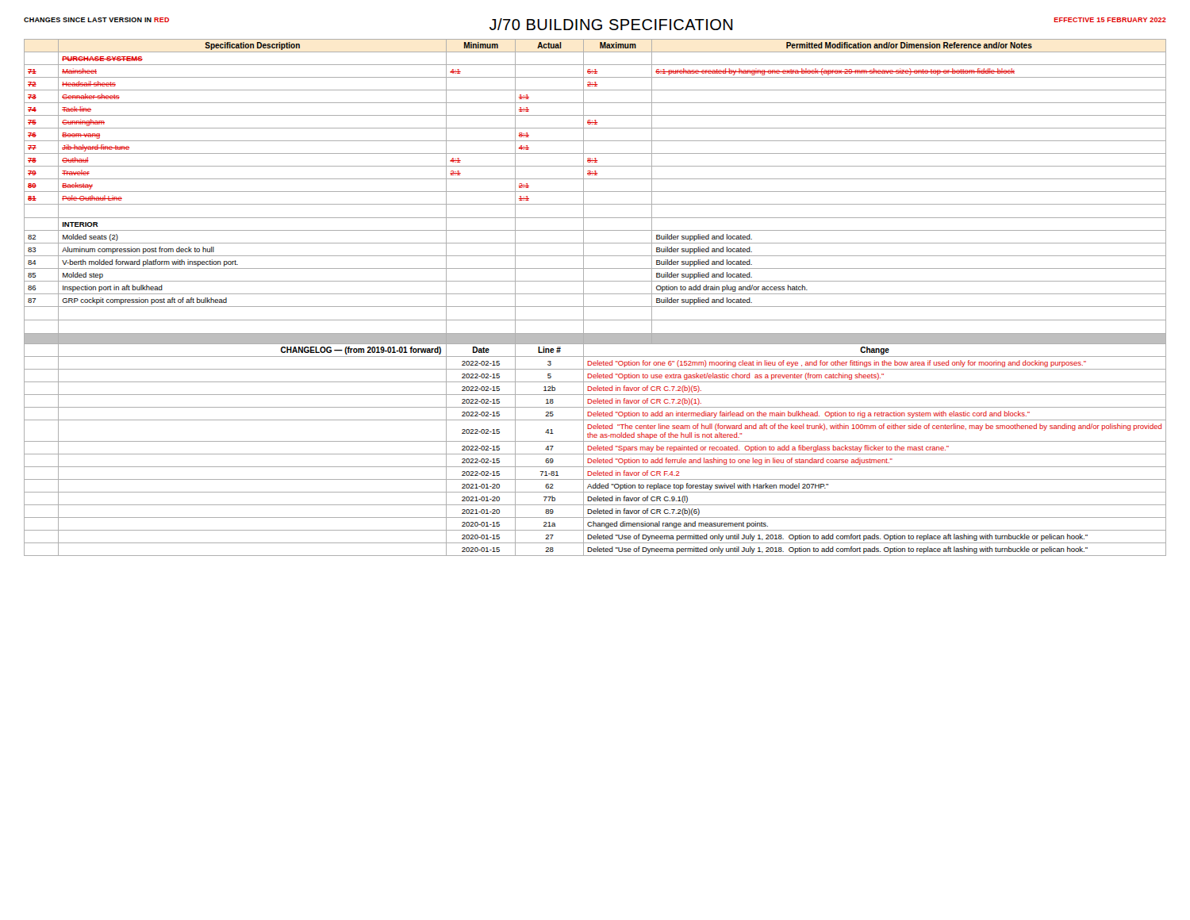CHANGES SINCE LAST VERSION IN RED
J/70 BUILDING SPECIFICATION
EFFECTIVE 15 FEBRUARY 2022
| | Specification Description | Minimum | Actual | Maximum | Permitted Modification and/or Dimension Reference and/or Notes |
| --- | --- | --- | --- | --- | --- |
| | PURCHASE SYSTEMS | | | | |
| 71 | Mainsheet | 4:1 | | 6:1 | 6:1 purchase created by hanging one extra block (aprox 29 mm sheave size) onto top or bottom fiddle block |
| 72 | Headsail sheets | | | 2:1 | |
| 73 | Gennaker sheets | | 1:1 | | |
| 74 | Tack line | | 1:1 | | |
| 75 | Cunningham | | | 6:1 | |
| 76 | Boom vang | | 8:1 | | |
| 77 | Jib halyard fine tune | | 4:1 | | |
| 78 | Outhaul | 4:1 | | 8:1 | |
| 79 | Traveler | 2:1 | | 3:1 | |
| 80 | Backstay | | 2:1 | | |
| 81 | Pole Outhaul Line | | 1:1 | | |
| | INTERIOR | | | | |
| 82 | Molded seats (2) | | | | Builder supplied and located. |
| 83 | Aluminum compression post from deck to hull | | | | Builder supplied and located. |
| 84 | V-berth molded forward platform with inspection port. | | | | Builder supplied and located. |
| 85 | Molded step | | | | Builder supplied and located. |
| 86 | Inspection port in aft bulkhead | | | | Option to add drain plug and/or access hatch. |
| 87 | GRP cockpit compression post aft of aft bulkhead | | | | Builder supplied and located. |
| | CHANGELOG — (from 2019-01-01 forward) | Date | Line # | Change |
| | | 2022-02-15 | 3 | Deleted "Option for one 6" (152mm) mooring cleat in lieu of eye , and for other fittings in the bow area if used only for mooring and docking purposes." |
| | | 2022-02-15 | 5 | Deleted "Option to use extra gasket/elastic chord as a preventer (from catching sheets)." |
| | | 2022-02-15 | 12b | Deleted in favor of CR C.7.2(b)(5). |
| | | 2022-02-15 | 18 | Deleted in favor of CR C.7.2(b)(1). |
| | | 2022-02-15 | 25 | Deleted "Option to add an intermediary fairlead on the main bulkhead. Option to rig a retraction system with elastic cord and blocks." |
| | | 2022-02-15 | 41 | Deleted "The center line seam of hull (forward and aft of the keel trunk), within 100mm of either side of centerline, may be smoothened by sanding and/or polishing provided the as-molded shape of the hull is not altered." |
| | | 2022-02-15 | 47 | Deleted "Spars may be repainted or recoated. Option to add a fiberglass backstay flicker to the mast crane." |
| | | 2022-02-15 | 69 | Deleted "Option to add ferrule and lashing to one leg in lieu of standard coarse adjustment." |
| | | 2022-02-15 | 71-81 | Deleted in favor of CR F.4.2 |
| | | 2021-01-20 | 62 | Added "Option to replace top forestay swivel with Harken model 207HP." |
| | | 2021-01-20 | 77b | Deleted in favor of CR C.9.1(l) |
| | | 2021-01-20 | 89 | Deleted in favor of CR C.7.2(b)(6) |
| | | 2020-01-15 | 21a | Changed dimensional range and measurement points. |
| | | 2020-01-15 | 27 | Deleted "Use of Dyneema permitted only until July 1, 2018. Option to add comfort pads. Option to replace aft lashing with turnbuckle or pelican hook." |
| | | 2020-01-15 | 28 | Deleted "Use of Dyneema permitted only until July 1, 2018. Option to add comfort pads. Option to replace aft lashing with turnbuckle or pelican hook." |